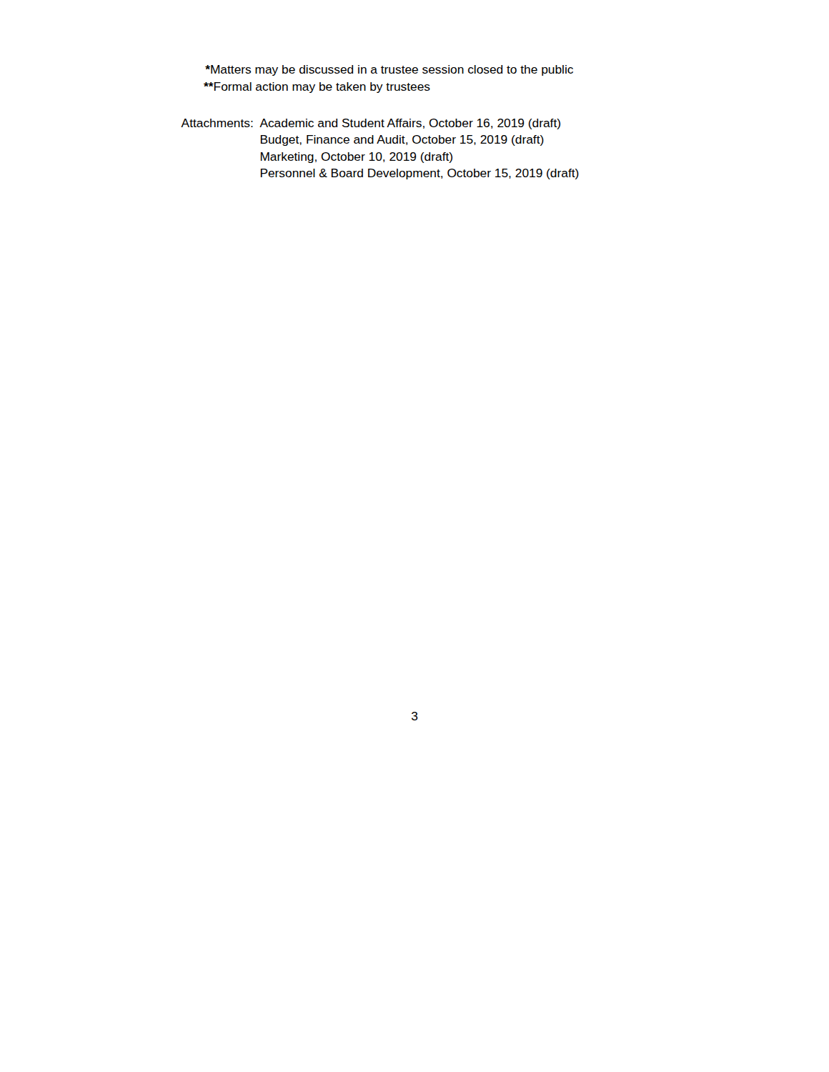*Matters may be discussed in a trustee session closed to the public
**Formal action may be taken by trustees
Attachments:
Academic and Student Affairs, October 16, 2019 (draft)
Budget, Finance and Audit, October 15, 2019 (draft)
Marketing, October 10, 2019 (draft)
Personnel & Board Development, October 15, 2019 (draft)
3